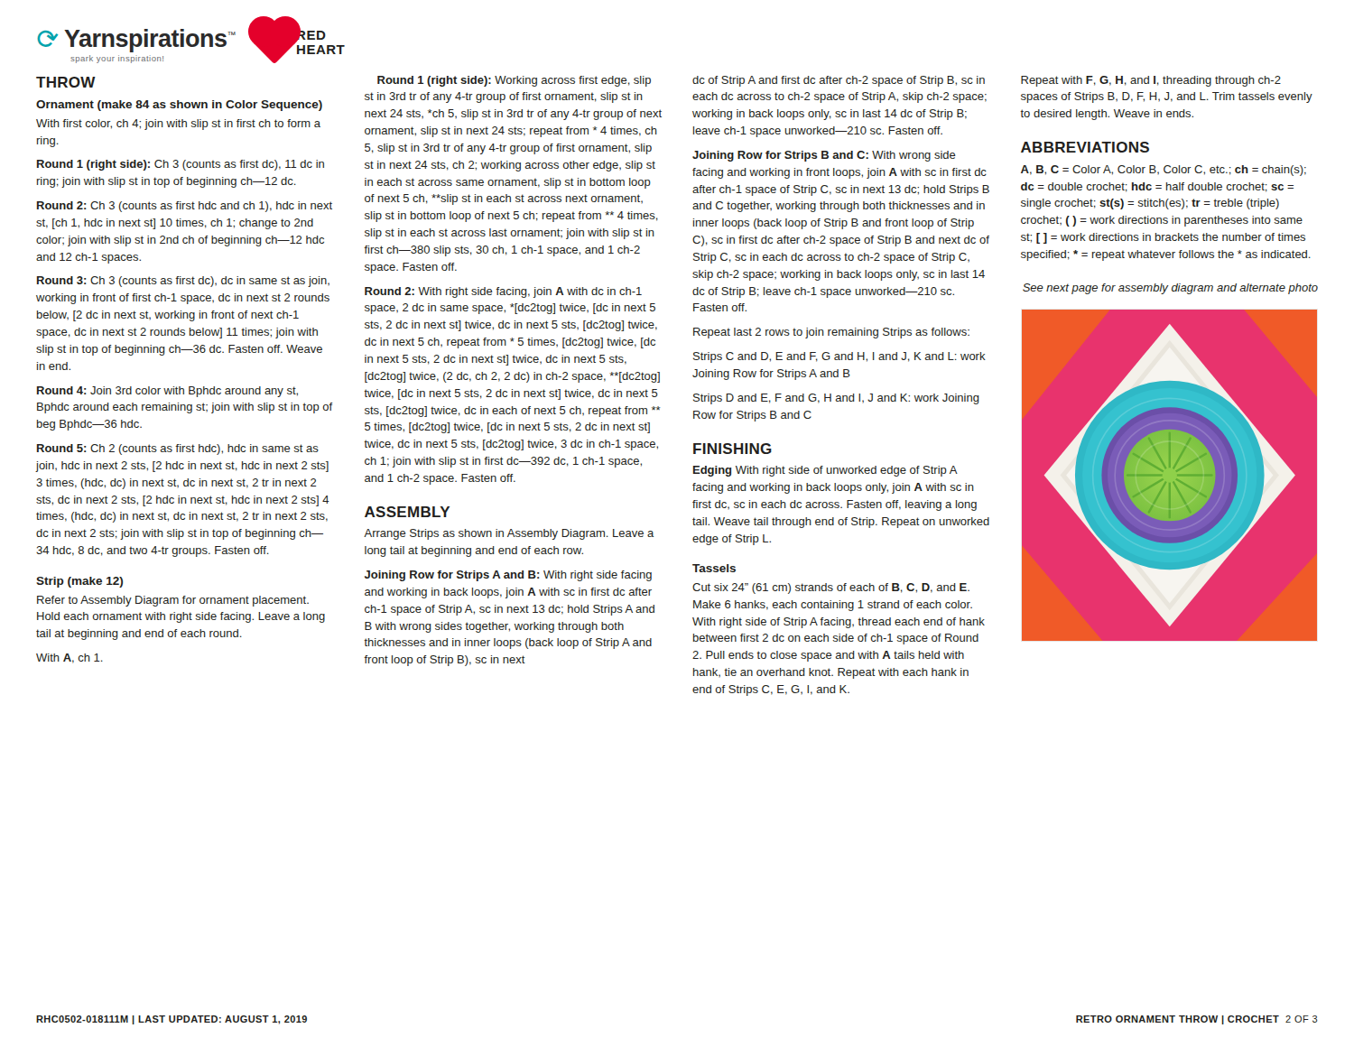⟳ Yarnspirations™
spark your inspiration!
REDHEART
THROW
Ornament (make 84 as shown in Color Sequence)
With first color, ch 4; join with slip st in first ch to form a ring.
Round 1 (right side): Ch 3 (counts as first dc), 11 dc in ring; join with slip st in top of beginning ch—12 dc.
Round 2: Ch 3 (counts as first hdc and ch 1), hdc in next st, [ch 1, hdc in next st] 10 times, ch 1; change to 2nd color; join with slip st in 2nd ch of beginning ch—12 hdc and 12 ch-1 spaces.
Round 3: Ch 3 (counts as first dc), dc in same st as join, working in front of first ch-1 space, dc in next st 2 rounds below, [2 dc in next st, working in front of next ch-1 space, dc in next st 2 rounds below] 11 times; join with slip st in top of beginning ch—36 dc. Fasten off. Weave in end.
Round 4: Join 3rd color with Bphdc around any st, Bphdc around each remaining st; join with slip st in top of beg Bphdc—36 hdc.
Round 5: Ch 2 (counts as first hdc), hdc in same st as join, hdc in next 2 sts, [2 hdc in next st, hdc in next 2 sts] 3 times, (hdc, dc) in next st, dc in next st, 2 tr in next 2 sts, dc in next 2 sts, [2 hdc in next st, hdc in next 2 sts] 4 times, (hdc, dc) in next st, dc in next st, 2 tr in next 2 sts, dc in next 2 sts; join with slip st in top of beginning ch—34 hdc, 8 dc, and two 4-tr groups. Fasten off.
Strip (make 12)
Refer to Assembly Diagram for ornament placement. Hold each ornament with right side facing. Leave a long tail at beginning and end of each round.
With A, ch 1.
Round 1 (right side): Working across first edge, slip st in 3rd tr of any 4-tr group of first ornament, slip st in next 24 sts, *ch 5, slip st in 3rd tr of any 4-tr group of next ornament, slip st in next 24 sts; repeat from * 4 times, ch 5, slip st in 3rd tr of any 4-tr group of first ornament, slip st in next 24 sts, ch 2; working across other edge, slip st in each st across same ornament, slip st in bottom loop of next 5 ch, **slip st in each st across next ornament, slip st in bottom loop of next 5 ch; repeat from ** 4 times, slip st in each st across last ornament; join with slip st in first ch—380 slip sts, 30 ch, 1 ch-1 space, and 1 ch-2 space. Fasten off.
Round 2: With right side facing, join A with dc in ch-1 space, 2 dc in same space, *[dc2tog] twice, [dc in next 5 sts, 2 dc in next st] twice, dc in next 5 sts, [dc2tog] twice, dc in next 5 ch, repeat from * 5 times, [dc2tog] twice, [dc in next 5 sts, 2 dc in next st] twice, dc in next 5 sts, [dc2tog] twice, (2 dc, ch 2, 2 dc) in ch-2 space, **[dc2tog] twice, [dc in next 5 sts, 2 dc in next st] twice, dc in next 5 sts, [dc2tog] twice, dc in each of next 5 ch, repeat from ** 5 times, [dc2tog] twice, [dc in next 5 sts, 2 dc in next st] twice, dc in next 5 sts, [dc2tog] twice, 3 dc in ch-1 space, ch 1; join with slip st in first dc—392 dc, 1 ch-1 space, and 1 ch-2 space. Fasten off.
ASSEMBLY
Arrange Strips as shown in Assembly Diagram. Leave a long tail at beginning and end of each row.
Joining Row for Strips A and B: With right side facing and working in back loops, join A with sc in first dc after ch-1 space of Strip A, sc in next 13 dc; hold Strips A and B with wrong sides together, working through both thicknesses and in inner loops (back loop of Strip A and front loop of Strip B), sc in next
dc of Strip A and first dc after ch-2 space of Strip B, sc in each dc across to ch-2 space of Strip A, skip ch-2 space; working in back loops only, sc in last 14 dc of Strip B; leave ch-1 space unworked—210 sc. Fasten off.
Joining Row for Strips B and C: With wrong side facing and working in front loops, join A with sc in first dc after ch-1 space of Strip C, sc in next 13 dc; hold Strips B and C together, working through both thicknesses and in inner loops (back loop of Strip B and front loop of Strip C), sc in first dc after ch-2 space of Strip B and next dc of Strip C, sc in each dc across to ch-2 space of Strip C, skip ch-2 space; working in back loops only, sc in last 14 dc of Strip B; leave ch-1 space unworked—210 sc. Fasten off.
Repeat last 2 rows to join remaining Strips as follows:
Strips C and D, E and F, G and H, I and J, K and L: work Joining Row for Strips A and B
Strips D and E, F and G, H and I, J and K: work Joining Row for Strips B and C
FINISHING
Edging With right side of unworked edge of Strip A facing and working in back loops only, join A with sc in first dc, sc in each dc across. Fasten off, leaving a long tail. Weave tail through end of Strip. Repeat on unworked edge of Strip L.
Tassels
Cut six 24” (61 cm) strands of each of B, C, D, and E. Make 6 hanks, each containing 1 strand of each color. With right side of Strip A facing, thread each end of hank between first 2 dc on each side of ch-1 space of Round 2. Pull ends to close space and with A tails held with hank, tie an overhand knot. Repeat with each hank in end of Strips C, E, G, I, and K.
Repeat with F, G, H, and I, threading through ch-2 spaces of Strips B, D, F, H, J, and L. Trim tassels evenly to desired length. Weave in ends.
ABBREVIATIONS
A, B, C = Color A, Color B, Color C, etc.; ch = chain(s); dc = double crochet; hdc = half double crochet; sc = single crochet; st(s) = stitch(es); tr = treble (triple) crochet; ( ) = work directions in parentheses into same st; [ ] = work directions in brackets the number of times specified; * = repeat whatever follows the * as indicated.
See next page for assembly diagram and alternate photo
RHC0502-018111M | LAST UPDATED: AUGUST 1, 2019
RETRO ORNAMENT THROW | CROCHET 2 of 3